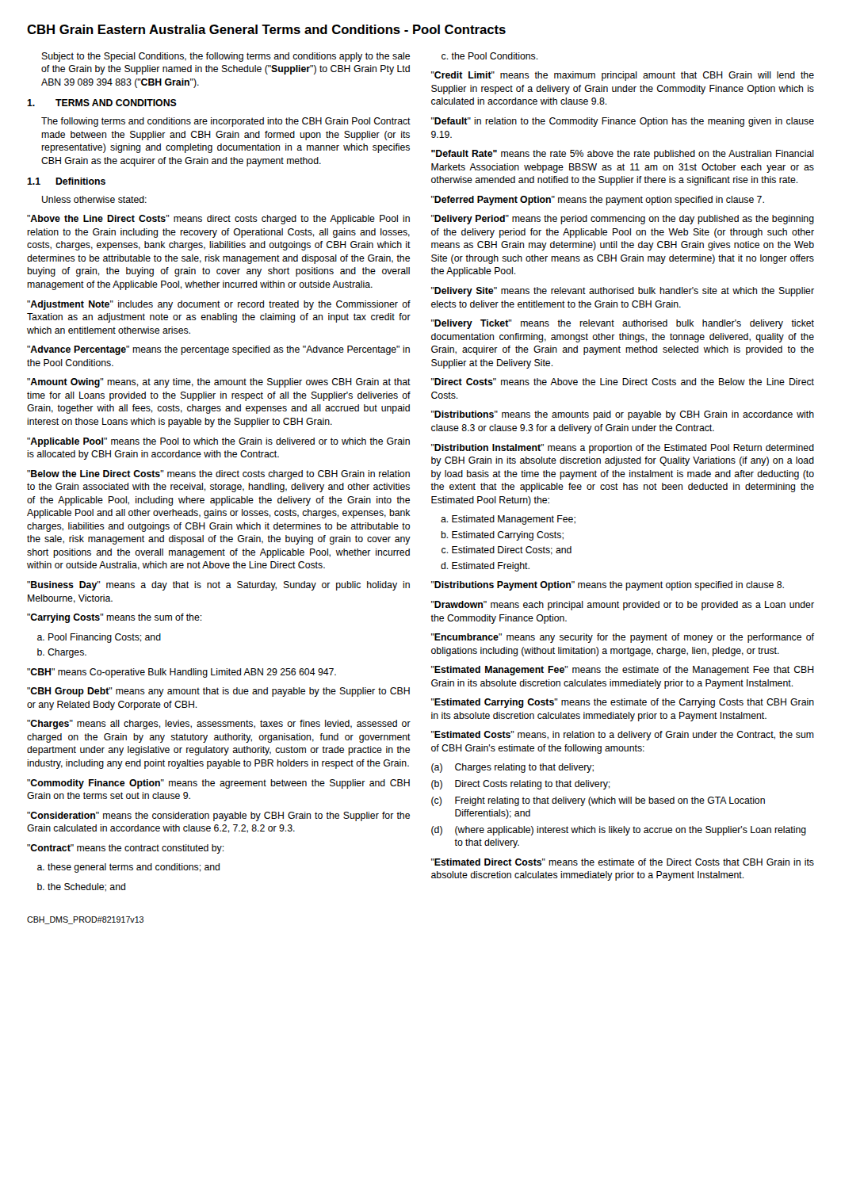CBH Grain Eastern Australia General Terms and Conditions - Pool Contracts
Subject to the Special Conditions, the following terms and conditions apply to the sale of the Grain by the Supplier named in the Schedule ("Supplier") to CBH Grain Pty Ltd ABN 39 089 394 883 ("CBH Grain").
1. TERMS AND CONDITIONS
The following terms and conditions are incorporated into the CBH Grain Pool Contract made between the Supplier and CBH Grain and formed upon the Supplier (or its representative) signing and completing documentation in a manner which specifies CBH Grain as the acquirer of the Grain and the payment method.
1.1 Definitions
Unless otherwise stated:
"Above the Line Direct Costs" means direct costs charged to the Applicable Pool in relation to the Grain including the recovery of Operational Costs, all gains and losses, costs, charges, expenses, bank charges, liabilities and outgoings of CBH Grain which it determines to be attributable to the sale, risk management and disposal of the Grain, the buying of grain, the buying of grain to cover any short positions and the overall management of the Applicable Pool, whether incurred within or outside Australia.
"Adjustment Note" includes any document or record treated by the Commissioner of Taxation as an adjustment note or as enabling the claiming of an input tax credit for which an entitlement otherwise arises.
"Advance Percentage" means the percentage specified as the "Advance Percentage" in the Pool Conditions.
"Amount Owing" means, at any time, the amount the Supplier owes CBH Grain at that time for all Loans provided to the Supplier in respect of all the Supplier's deliveries of Grain, together with all fees, costs, charges and expenses and all accrued but unpaid interest on those Loans which is payable by the Supplier to CBH Grain.
"Applicable Pool" means the Pool to which the Grain is delivered or to which the Grain is allocated by CBH Grain in accordance with the Contract.
"Below the Line Direct Costs" means the direct costs charged to CBH Grain in relation to the Grain associated with the receival, storage, handling, delivery and other activities of the Applicable Pool, including where applicable the delivery of the Grain into the Applicable Pool and all other overheads, gains or losses, costs, charges, expenses, bank charges, liabilities and outgoings of CBH Grain which it determines to be attributable to the sale, risk management and disposal of the Grain, the buying of grain to cover any short positions and the overall management of the Applicable Pool, whether incurred within or outside Australia, which are not Above the Line Direct Costs.
"Business Day" means a day that is not a Saturday, Sunday or public holiday in Melbourne, Victoria.
"Carrying Costs" means the sum of the:
Pool Financing Costs; and
Charges.
"CBH" means Co-operative Bulk Handling Limited ABN 29 256 604 947.
"CBH Group Debt" means any amount that is due and payable by the Supplier to CBH or any Related Body Corporate of CBH.
"Charges" means all charges, levies, assessments, taxes or fines levied, assessed or charged on the Grain by any statutory authority, organisation, fund or government department under any legislative or regulatory authority, custom or trade practice in the industry, including any end point royalties payable to PBR holders in respect of the Grain.
"Commodity Finance Option" means the agreement between the Supplier and CBH Grain on the terms set out in clause 9.
"Consideration" means the consideration payable by CBH Grain to the Supplier for the Grain calculated in accordance with clause 6.2, 7.2, 8.2 or 9.3.
"Contract" means the contract constituted by:
these general terms and conditions; and
the Schedule; and
the Pool Conditions.
"Credit Limit" means the maximum principal amount that CBH Grain will lend the Supplier in respect of a delivery of Grain under the Commodity Finance Option which is calculated in accordance with clause 9.8.
"Default" in relation to the Commodity Finance Option has the meaning given in clause 9.19.
"Default Rate" means the rate 5% above the rate published on the Australian Financial Markets Association webpage BBSW as at 11 am on 31st October each year or as otherwise amended and notified to the Supplier if there is a significant rise in this rate.
"Deferred Payment Option" means the payment option specified in clause 7.
"Delivery Period" means the period commencing on the day published as the beginning of the delivery period for the Applicable Pool on the Web Site (or through such other means as CBH Grain may determine) until the day CBH Grain gives notice on the Web Site (or through such other means as CBH Grain may determine) that it no longer offers the Applicable Pool.
"Delivery Site" means the relevant authorised bulk handler's site at which the Supplier elects to deliver the entitlement to the Grain to CBH Grain.
"Delivery Ticket" means the relevant authorised bulk handler's delivery ticket documentation confirming, amongst other things, the tonnage delivered, quality of the Grain, acquirer of the Grain and payment method selected which is provided to the Supplier at the Delivery Site.
"Direct Costs" means the Above the Line Direct Costs and the Below the Line Direct Costs.
"Distributions" means the amounts paid or payable by CBH Grain in accordance with clause 8.3 or clause 9.3 for a delivery of Grain under the Contract.
"Distribution Instalment" means a proportion of the Estimated Pool Return determined by CBH Grain in its absolute discretion adjusted for Quality Variations (if any) on a load by load basis at the time the payment of the instalment is made and after deducting (to the extent that the applicable fee or cost has not been deducted in determining the Estimated Pool Return) the:
Estimated Management Fee;
Estimated Carrying Costs;
Estimated Direct Costs; and
Estimated Freight.
"Distributions Payment Option" means the payment option specified in clause 8.
"Drawdown" means each principal amount provided or to be provided as a Loan under the Commodity Finance Option.
"Encumbrance" means any security for the payment of money or the performance of obligations including (without limitation) a mortgage, charge, lien, pledge, or trust.
"Estimated Management Fee" means the estimate of the Management Fee that CBH Grain in its absolute discretion calculates immediately prior to a Payment Instalment.
"Estimated Carrying Costs" means the estimate of the Carrying Costs that CBH Grain in its absolute discretion calculates immediately prior to a Payment Instalment.
"Estimated Costs" means, in relation to a delivery of Grain under the Contract, the sum of CBH Grain's estimate of the following amounts:
(a) Charges relating to that delivery;
(b) Direct Costs relating to that delivery;
(c) Freight relating to that delivery (which will be based on the GTA Location Differentials); and
(d)(where applicable) interest which is likely to accrue on the Supplier's Loan relating to that delivery.
"Estimated Direct Costs" means the estimate of the Direct Costs that CBH Grain in its absolute discretion calculates immediately prior to a Payment Instalment.
CBH_DMS_PROD#821917v13